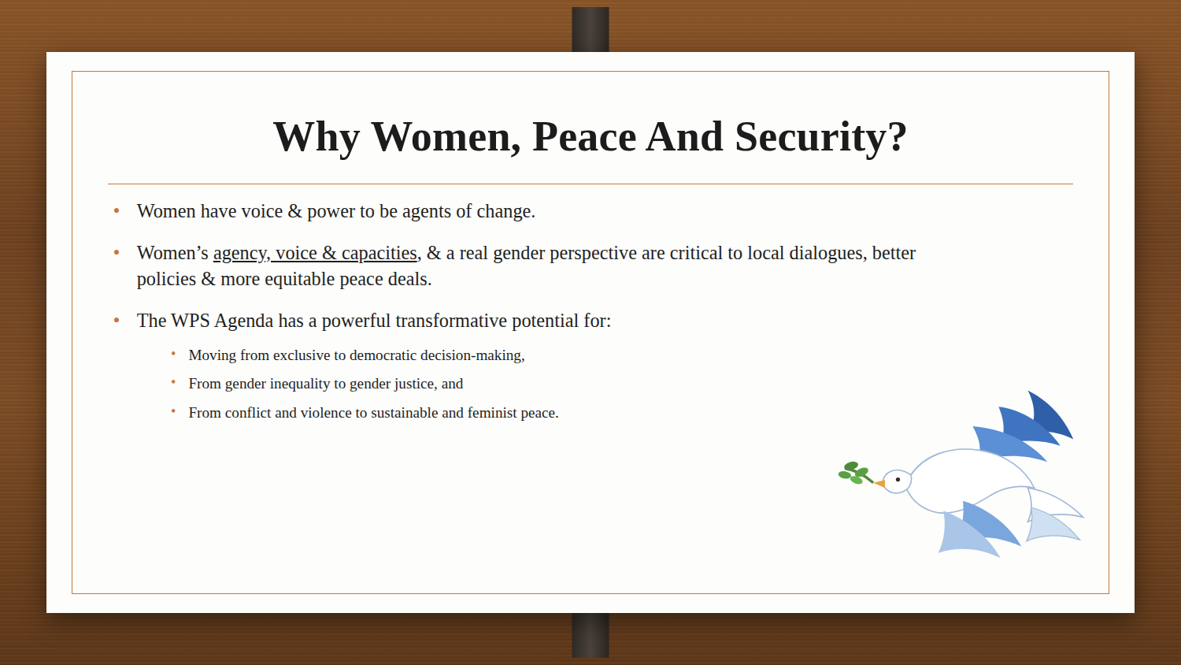Why Women, Peace And Security?
Women have voice & power to be agents of change.
Women’s agency, voice & capacities, & a real gender perspective are critical to local dialogues, better policies & more equitable peace deals.
The WPS Agenda has a powerful transformative potential for:
Moving from exclusive to democratic decision-making,
From gender inequality to gender justice, and
From conflict and violence to sustainable and feminist peace.